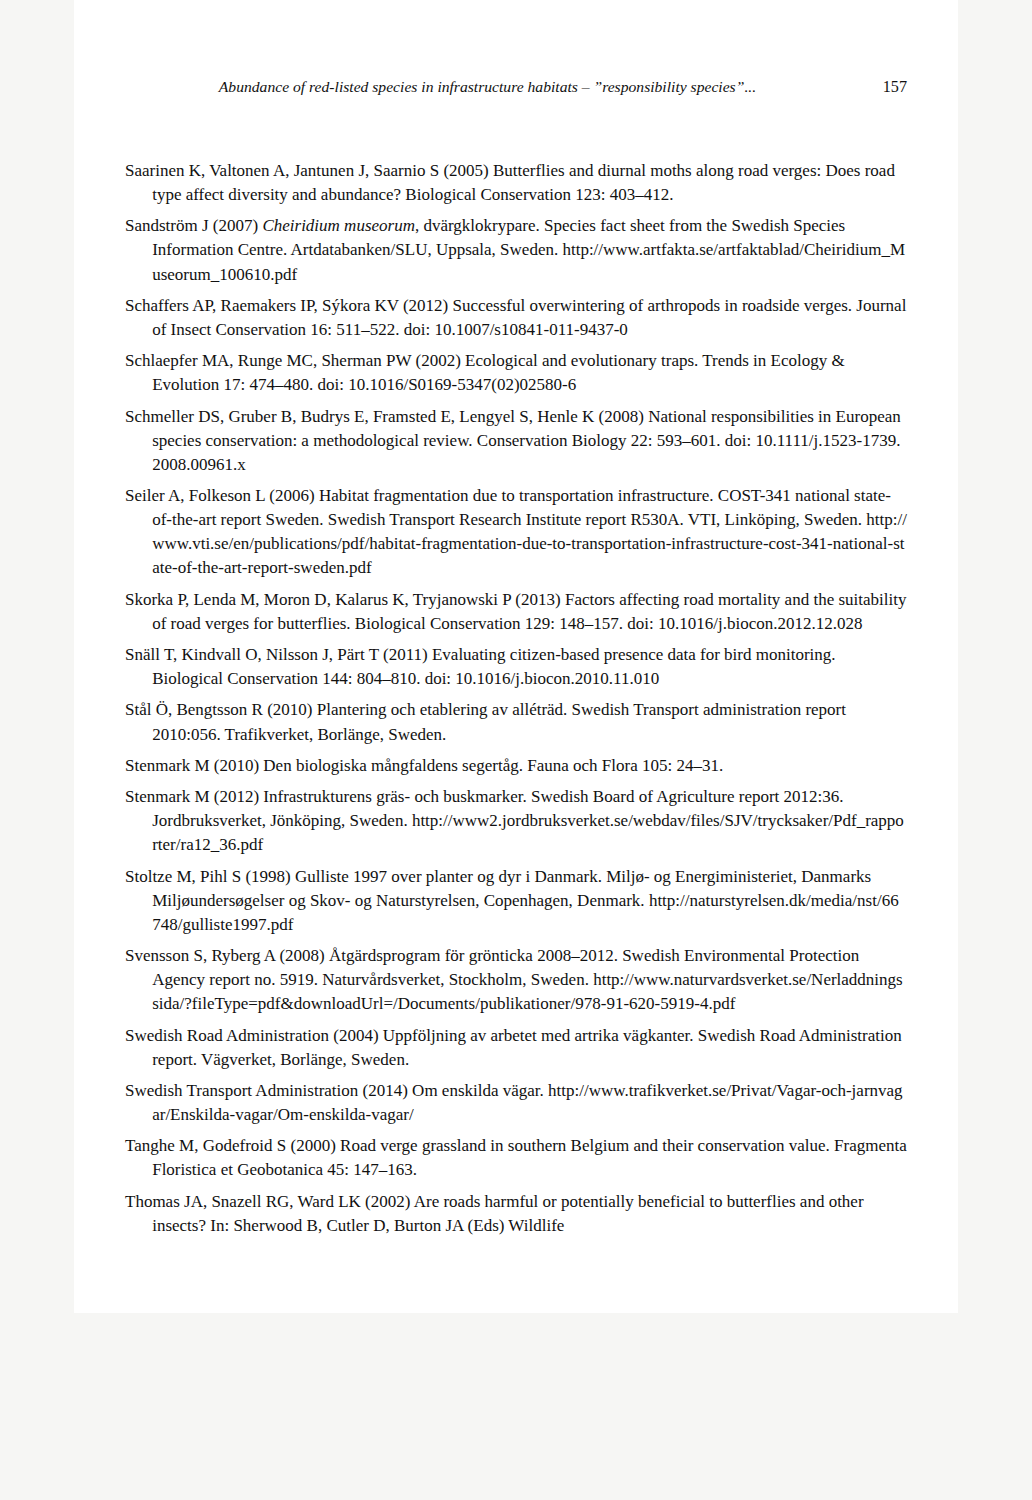Abundance of red-listed species in infrastructure habitats – ”responsibility species”...
157
Saarinen K, Valtonen A, Jantunen J, Saarnio S (2005) Butterflies and diurnal moths along road verges: Does road type affect diversity and abundance? Biological Conservation 123: 403–412.
Sandström J (2007) Cheiridium museorum, dvärgklokrypare. Species fact sheet from the Swedish Species Information Centre. Artdatabanken/SLU, Uppsala, Sweden. http://www.artfakta.se/artfaktablad/Cheiridium_Museorum_100610.pdf
Schaffers AP, Raemakers IP, Sýkora KV (2012) Successful overwintering of arthropods in roadside verges. Journal of Insect Conservation 16: 511–522. doi: 10.1007/s10841-011-9437-0
Schlaepfer MA, Runge MC, Sherman PW (2002) Ecological and evolutionary traps. Trends in Ecology & Evolution 17: 474–480. doi: 10.1016/S0169-5347(02)02580-6
Schmeller DS, Gruber B, Budrys E, Framsted E, Lengyel S, Henle K (2008) National responsibilities in European species conservation: a methodological review. Conservation Biology 22: 593–601. doi: 10.1111/j.1523-1739.2008.00961.x
Seiler A, Folkeson L (2006) Habitat fragmentation due to transportation infrastructure. COST-341 national state-of-the-art report Sweden. Swedish Transport Research Institute report R530A. VTI, Linköping, Sweden. http://www.vti.se/en/publications/pdf/habitat-fragmentation-due-to-transportation-infrastructure-cost-341-national-state-of-the-art-report-sweden.pdf
Skorka P, Lenda M, Moron D, Kalarus K, Tryjanowski P (2013) Factors affecting road mortality and the suitability of road verges for butterflies. Biological Conservation 129: 148–157. doi: 10.1016/j.biocon.2012.12.028
Snäll T, Kindvall O, Nilsson J, Pärt T (2011) Evaluating citizen-based presence data for bird monitoring. Biological Conservation 144: 804–810. doi: 10.1016/j.biocon.2010.11.010
Stål Ö, Bengtsson R (2010) Plantering och etablering av alléträd. Swedish Transport administration report 2010:056. Trafikverket, Borlänge, Sweden.
Stenmark M (2010) Den biologiska mångfaldens segertåg. Fauna och Flora 105: 24–31.
Stenmark M (2012) Infrastrukturens gräs- och buskmarker. Swedish Board of Agriculture report 2012:36. Jordbruksverket, Jönköping, Sweden. http://www2.jordbruksverket.se/webdav/files/SJV/trycksaker/Pdf_rapporter/ra12_36.pdf
Stoltze M, Pihl S (1998) Gulliste 1997 over planter og dyr i Danmark. Miljø- og Energiministeriet, Danmarks Miljøundersøgelser og Skov- og Naturstyrelsen, Copenhagen, Denmark. http://naturstyrelsen.dk/media/nst/66748/gulliste1997.pdf
Svensson S, Ryberg A (2008) Åtgärdsprogram för grönticka 2008–2012. Swedish Environmental Protection Agency report no. 5919. Naturvårdsverket, Stockholm, Sweden. http://www.naturvardsverket.se/Nerladdningssida/?fileType=pdf&downloadUrl=/Documents/publikationer/978-91-620-5919-4.pdf
Swedish Road Administration (2004) Uppföljning av arbetet med artrika vägkanter. Swedish Road Administration report. Vägverket, Borlänge, Sweden.
Swedish Transport Administration (2014) Om enskilda vägar. http://www.trafikverket.se/Privat/Vagar-och-jarnvagar/Enskilda-vagar/Om-enskilda-vagar/
Tanghe M, Godefroid S (2000) Road verge grassland in southern Belgium and their conservation value. Fragmenta Floristica et Geobotanica 45: 147–163.
Thomas JA, Snazell RG, Ward LK (2002) Are roads harmful or potentially beneficial to butterflies and other insects? In: Sherwood B, Cutler D, Burton JA (Eds) Wildlife